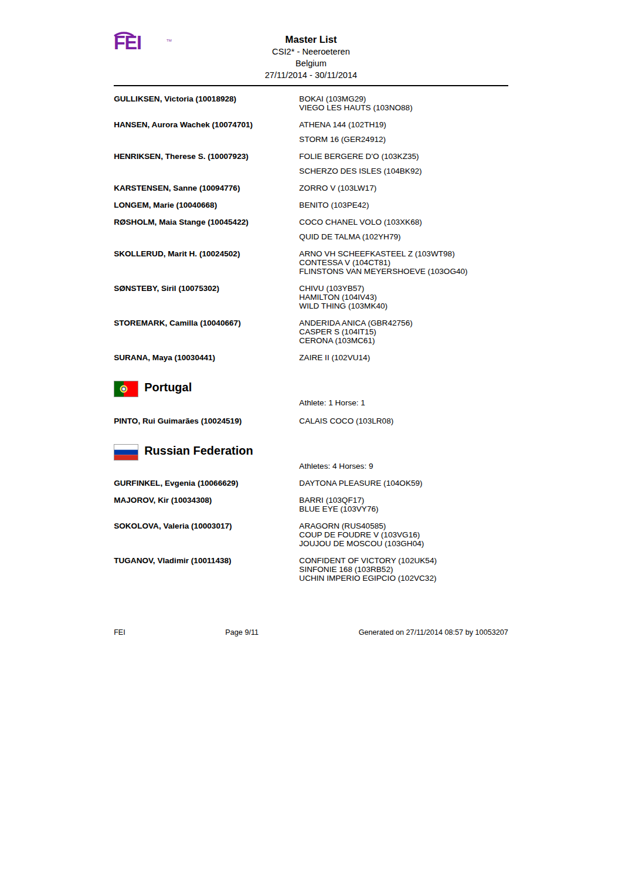FEI TM
Master List
CSI2* - Neeroeteren
Belgium
27/11/2014 - 30/11/2014
| GULLIKSEN, Victoria (10018928) | BOKAI (103MG29) VIEGO LES HAUTS (103NO88) |
| HANSEN, Aurora Wachek (10074701) | ATHENA 144 (102TH19) STORM 16 (GER24912) |
| HENRIKSEN, Therese S. (10007923) | FOLIE BERGERE D'O (103KZ35) SCHERZO DES ISLES (104BK92) |
| KARSTENSEN, Sanne (10094776) | ZORRO V (103LW17) |
| LONGEM, Marie (10040668) | BENITO (103PE42) |
| RØSHOLM, Maia Stange (10045422) | COCO CHANEL VOLO (103XK68) QUID DE TALMA (102YH79) |
| SKOLLERUD, Marit H. (10024502) | ARNO VH SCHEEFKASTEEL Z (103WT98) CONTESSA V (104CT81) FLINSTONS VAN MEYERSHOEVE (103OG40) |
| SØNSTEBY, Siril (10075302) | CHIVU (103YB57) HAMILTON (104IV43) WILD THING (103MK40) |
| STOREMARK, Camilla (10040667) | ANDERIDA ANICA (GBR42756) CASPER S (104IT15) CERONA (103MC61) |
| SURANA, Maya (10030441) | ZAIRE II (102VU14) |
Portugal
| | Athlete: 1 Horse: 1 |
| PINTO, Rui Guimarães (10024519) | CALAIS COCO (103LR08) |
Russian Federation
| | Athletes: 4 Horses: 9 |
| GURFINKEL, Evgenia (10066629) | DAYTONA PLEASURE (104OK59) |
| MAJOROV, Kir (10034308) | BARRI (103QF17) BLUE EYE (103VY76) |
| SOKOLOVA, Valeria (10003017) | ARAGORN (RUS40585) COUP DE FOUDRE V (103VG16) JOUJOU DE MOSCOU (103GH04) |
| TUGANOV, Vladimir (10011438) | CONFIDENT OF VICTORY (102UK54) SINFONIE 168 (103RB52) UCHIN IMPERIO EGIPCIO (102VC32) |
FEI
Page 9/11
Generated on 27/11/2014 08:57 by 10053207